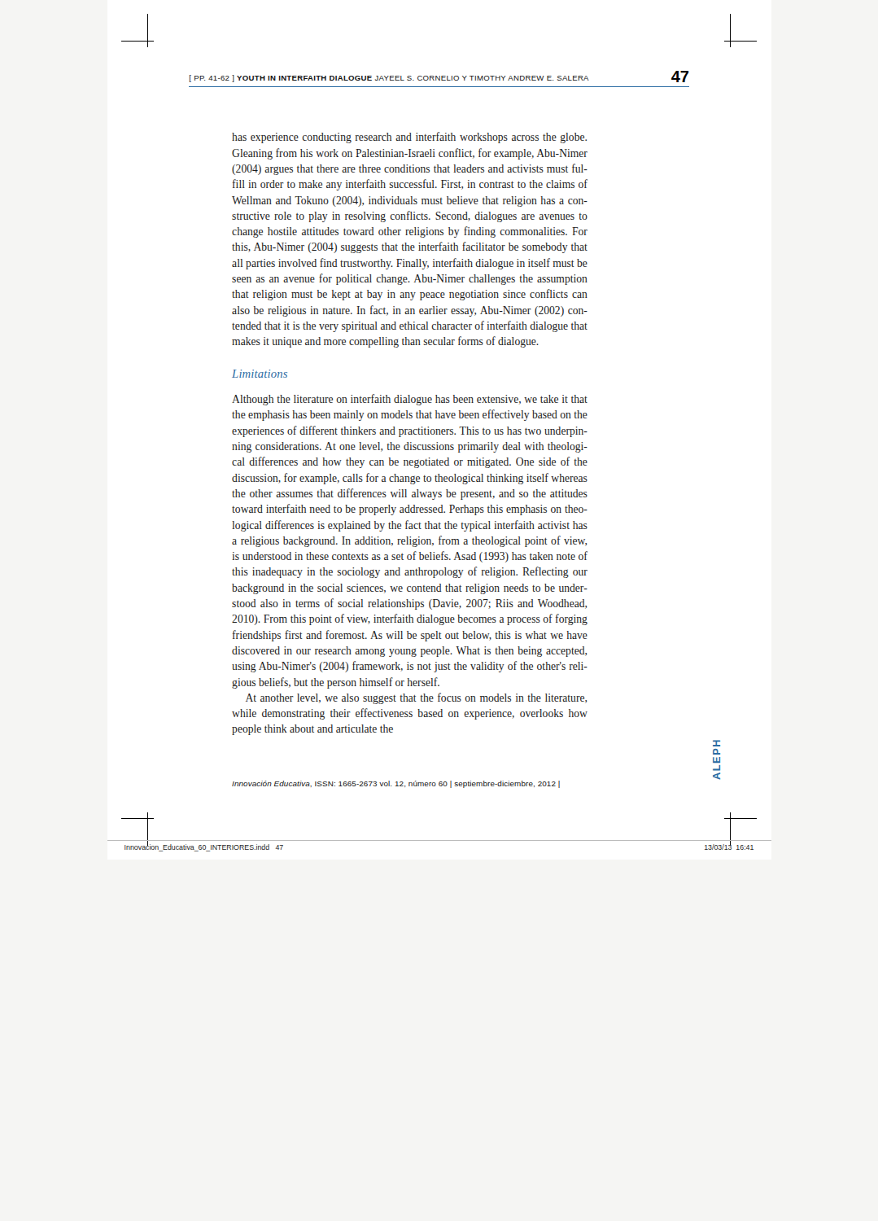[ pp. 41-62 ] YOUTH IN INTERFAITH DIALOGUE JAYEEL S. CORNELIO Y TIMOTHY ANDREW E. SALERA
47
has experience conducting research and interfaith workshops across the globe. Gleaning from his work on Palestinian-Israeli conflict, for example, Abu-Nimer (2004) argues that there are three conditions that leaders and activists must fulfill in order to make any interfaith successful. First, in contrast to the claims of Wellman and Tokuno (2004), individuals must believe that religion has a constructive role to play in resolving conflicts. Second, dialogues are avenues to change hostile attitudes toward other religions by finding commonalities. For this, Abu-Nimer (2004) suggests that the interfaith facilitator be somebody that all parties involved find trustworthy. Finally, interfaith dialogue in itself must be seen as an avenue for political change. Abu-Nimer challenges the assumption that religion must be kept at bay in any peace negotiation since conflicts can also be religious in nature. In fact, in an earlier essay, Abu-Nimer (2002) contended that it is the very spiritual and ethical character of interfaith dialogue that makes it unique and more compelling than secular forms of dialogue.
Limitations
Although the literature on interfaith dialogue has been extensive, we take it that the emphasis has been mainly on models that have been effectively based on the experiences of different thinkers and practitioners. This to us has two underpinning considerations. At one level, the discussions primarily deal with theological differences and how they can be negotiated or mitigated. One side of the discussion, for example, calls for a change to theological thinking itself whereas the other assumes that differences will always be present, and so the attitudes toward interfaith need to be properly addressed. Perhaps this emphasis on theological differences is explained by the fact that the typical interfaith activist has a religious background. In addition, religion, from a theological point of view, is understood in these contexts as a set of beliefs. Asad (1993) has taken note of this inadequacy in the sociology and anthropology of religion. Reflecting our background in the social sciences, we contend that religion needs to be understood also in terms of social relationships (Davie, 2007; Riis and Woodhead, 2010). From this point of view, interfaith dialogue becomes a process of forging friendships first and foremost. As will be spelt out below, this is what we have discovered in our research among young people. What is then being accepted, using Abu-Nimer's (2004) framework, is not just the validity of the other's religious beliefs, but the person himself or herself.
At another level, we also suggest that the focus on models in the literature, while demonstrating their effectiveness based on experience, overlooks how people think about and articulate the
Innovación Educativa, ISSN: 1665-2673 vol. 12, número 60 | septiembre-diciembre, 2012 |
ALEPH
Innovacion_Educativa_60_INTERIORES.indd 47
13/03/13 16:41